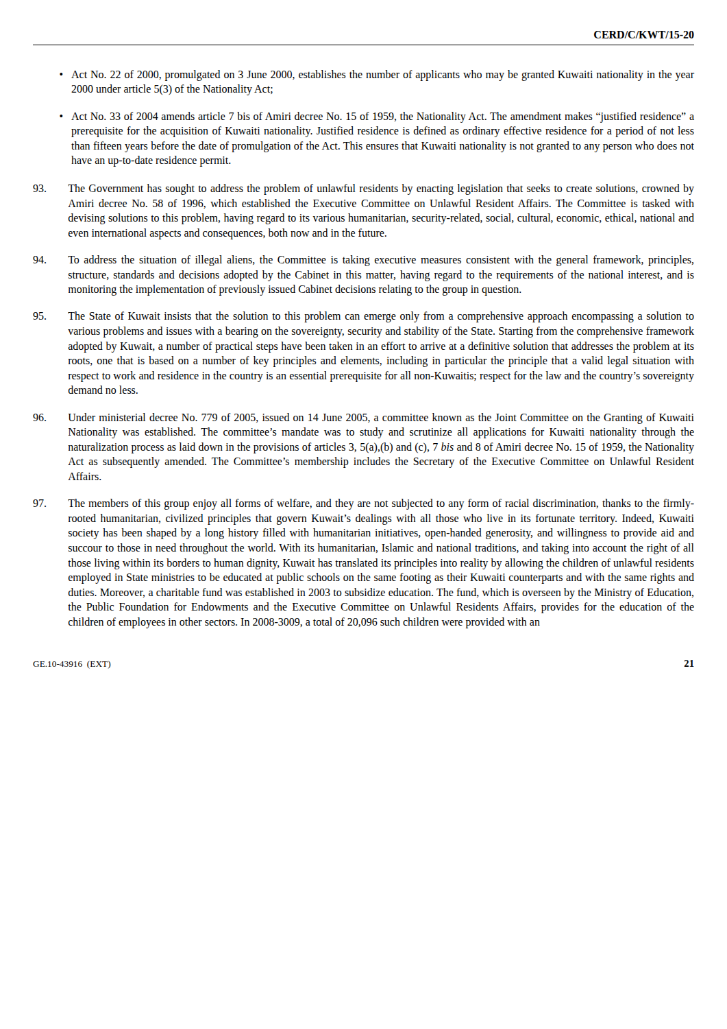CERD/C/KWT/15-20
Act No. 22 of 2000, promulgated on 3 June 2000, establishes the number of applicants who may be granted Kuwaiti nationality in the year 2000 under article 5(3) of the Nationality Act;
Act No. 33 of 2004 amends article 7 bis of Amiri decree No. 15 of 1959, the Nationality Act. The amendment makes “justified residence” a prerequisite for the acquisition of Kuwaiti nationality. Justified residence is defined as ordinary effective residence for a period of not less than fifteen years before the date of promulgation of the Act. This ensures that Kuwaiti nationality is not granted to any person who does not have an up-to-date residence permit.
93. The Government has sought to address the problem of unlawful residents by enacting legislation that seeks to create solutions, crowned by Amiri decree No. 58 of 1996, which established the Executive Committee on Unlawful Resident Affairs. The Committee is tasked with devising solutions to this problem, having regard to its various humanitarian, security-related, social, cultural, economic, ethical, national and even international aspects and consequences, both now and in the future.
94. To address the situation of illegal aliens, the Committee is taking executive measures consistent with the general framework, principles, structure, standards and decisions adopted by the Cabinet in this matter, having regard to the requirements of the national interest, and is monitoring the implementation of previously issued Cabinet decisions relating to the group in question.
95. The State of Kuwait insists that the solution to this problem can emerge only from a comprehensive approach encompassing a solution to various problems and issues with a bearing on the sovereignty, security and stability of the State. Starting from the comprehensive framework adopted by Kuwait, a number of practical steps have been taken in an effort to arrive at a definitive solution that addresses the problem at its roots, one that is based on a number of key principles and elements, including in particular the principle that a valid legal situation with respect to work and residence in the country is an essential prerequisite for all non-Kuwaitis; respect for the law and the country’s sovereignty demand no less.
96. Under ministerial decree No. 779 of 2005, issued on 14 June 2005, a committee known as the Joint Committee on the Granting of Kuwaiti Nationality was established. The committee’s mandate was to study and scrutinize all applications for Kuwaiti nationality through the naturalization process as laid down in the provisions of articles 3, 5(a),(b) and (c), 7 bis and 8 of Amiri decree No. 15 of 1959, the Nationality Act as subsequently amended. The Committee’s membership includes the Secretary of the Executive Committee on Unlawful Resident Affairs.
97. The members of this group enjoy all forms of welfare, and they are not subjected to any form of racial discrimination, thanks to the firmly-rooted humanitarian, civilized principles that govern Kuwait’s dealings with all those who live in its fortunate territory. Indeed, Kuwaiti society has been shaped by a long history filled with humanitarian initiatives, open-handed generosity, and willingness to provide aid and succour to those in need throughout the world. With its humanitarian, Islamic and national traditions, and taking into account the right of all those living within its borders to human dignity, Kuwait has translated its principles into reality by allowing the children of unlawful residents employed in State ministries to be educated at public schools on the same footing as their Kuwaiti counterparts and with the same rights and duties. Moreover, a charitable fund was established in 2003 to subsidize education. The fund, which is overseen by the Ministry of Education, the Public Foundation for Endowments and the Executive Committee on Unlawful Residents Affairs, provides for the education of the children of employees in other sectors. In 2008-3009, a total of 20,096 such children were provided with an
GE.10-43916 (EXT) 21